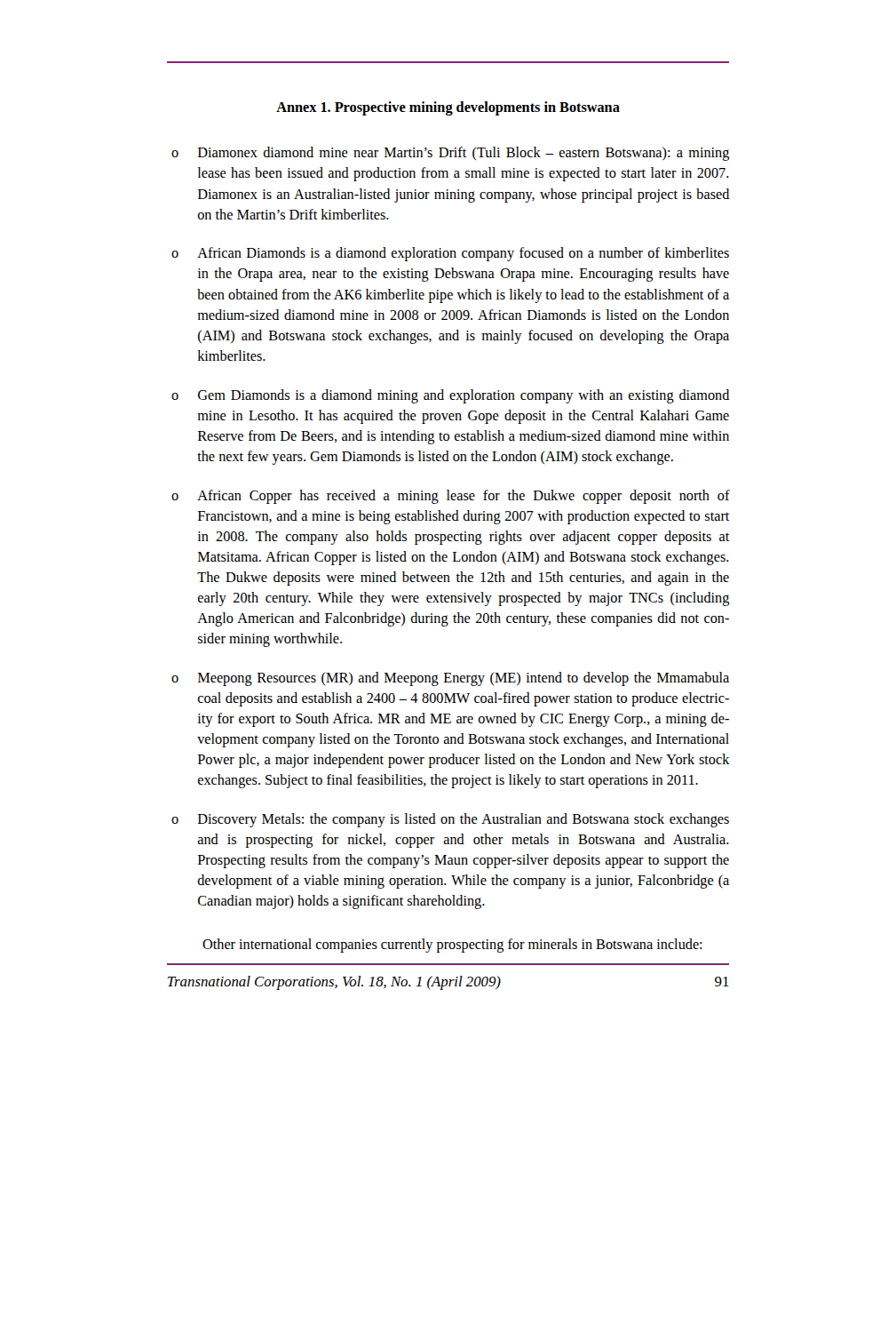Annex 1. Prospective mining developments in Botswana
Diamonex diamond mine near Martin’s Drift (Tuli Block – eastern Botswana): a mining lease has been issued and production from a small mine is expected to start later in 2007. Diamonex is an Australian-listed junior mining company, whose principal project is based on the Martin’s Drift kimberlites.
African Diamonds is a diamond exploration company focused on a number of kimberlites in the Orapa area, near to the existing Debswana Orapa mine. Encouraging results have been obtained from the AK6 kimberlite pipe which is likely to lead to the establishment of a medium-sized diamond mine in 2008 or 2009. African Diamonds is listed on the London (AIM) and Botswana stock exchanges, and is mainly focused on developing the Orapa kimberlites.
Gem Diamonds is a diamond mining and exploration company with an existing diamond mine in Lesotho. It has acquired the proven Gope deposit in the Central Kalahari Game Reserve from De Beers, and is intending to establish a medium-sized diamond mine within the next few years. Gem Diamonds is listed on the London (AIM) stock exchange.
African Copper has received a mining lease for the Dukwe copper deposit north of Francistown, and a mine is being established during 2007 with production expected to start in 2008. The company also holds prospecting rights over adjacent copper deposits at Matsitama. African Copper is listed on the London (AIM) and Botswana stock exchanges. The Dukwe deposits were mined between the 12th and 15th centuries, and again in the early 20th century. While they were extensively prospected by major TNCs (including Anglo American and Falconbridge) during the 20th century, these companies did not consider mining worthwhile.
Meepong Resources (MR) and Meepong Energy (ME) intend to develop the Mmamabula coal deposits and establish a 2400 – 4 800MW coal-fired power station to produce electricity for export to South Africa. MR and ME are owned by CIC Energy Corp., a mining development company listed on the Toronto and Botswana stock exchanges, and International Power plc, a major independent power producer listed on the London and New York stock exchanges. Subject to final feasibilities, the project is likely to start operations in 2011.
Discovery Metals: the company is listed on the Australian and Botswana stock exchanges and is prospecting for nickel, copper and other metals in Botswana and Australia. Prospecting results from the company’s Maun copper-silver deposits appear to support the development of a viable mining operation. While the company is a junior, Falconbridge (a Canadian major) holds a significant shareholding.
Other international companies currently prospecting for minerals in Botswana include:
Transnational Corporations, Vol. 18, No. 1 (April 2009) 91